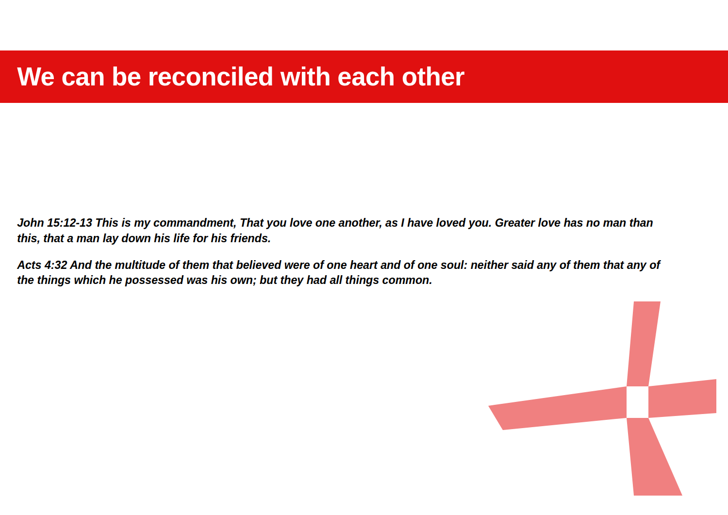We can be reconciled with each other
John 15:12-13 This is my commandment, That you love one another, as I have loved you. Greater love has no man than this, that a man lay down his life for his friends.
Acts 4:32 And the multitude of them that believed were of one heart and of one soul: neither said any of them that any of the things which he possessed was his own; but they had all things common.